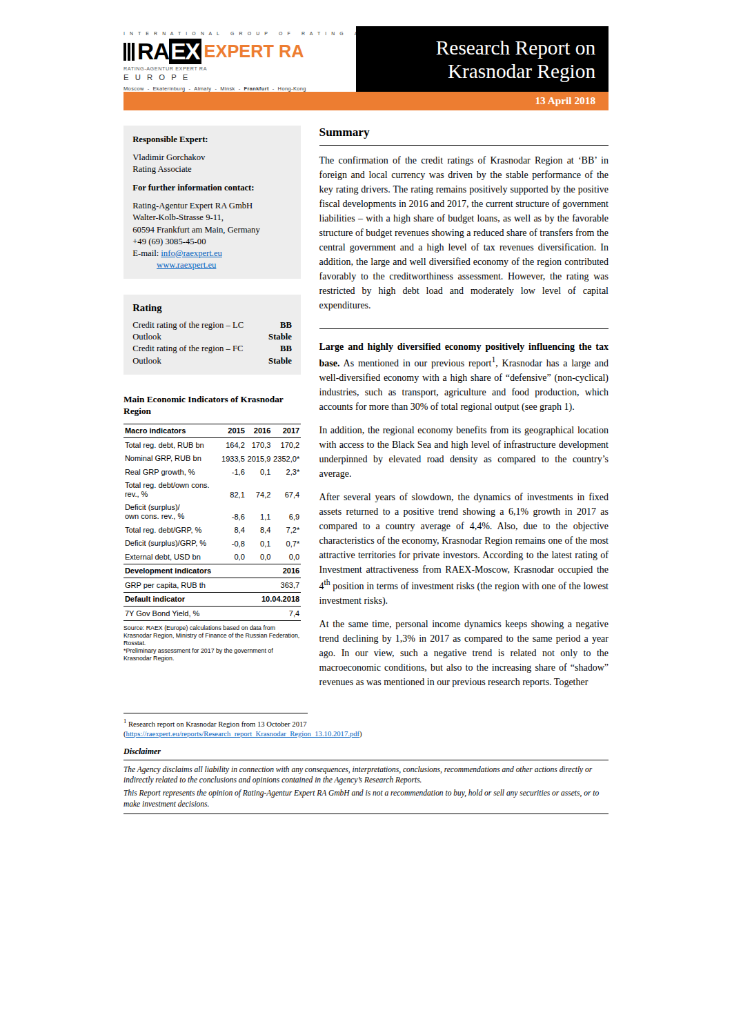I N T E R N A T I O N A L G R O U P O F R A T I N G A G E N C I E S
RA EX EXPERT RA
RATING-AGENTUR EXPERT RA E U R O P E
Moscow - Ekaterinburg - Almaty - Minsk - Frankfurt - Hong-Kong
Research Report on
Krasnodar Region
13 April 2018
Responsible Expert:
Vladimir Gorchakov
Rating Associate
For further information contact:
Rating-Agentur Expert RA GmbH
Walter-Kolb-Strasse 9-11,
60594 Frankfurt am Main, Germany
+49 (69) 3085-45-00
E-mail: info@raexpert.eu
www.raexpert.eu
Rating
| Credit rating of the region – LC | BB |
| Outlook | Stable |
| Credit rating of the region – FC | BB |
| Outlook | Stable |
Main Economic Indicators of Krasnodar Region
| Macro indicators | 2015 | 2016 | 2017 |
| --- | --- | --- | --- |
| Total reg. debt, RUB bn | 164,2 | 170,3 | 170,2 |
| Nominal GRP, RUB bn | 1933,5 | 2015,9 | 2352,0* |
| Real GRP growth, % | -1,6 | 0,1 | 2,3* |
| Total reg. debt/own cons. rev., % | 82,1 | 74,2 | 67,4 |
| Deficit (surplus)/ own cons. rev., % | -8,6 | 1,1 | 6,9 |
| Total reg. debt/GRP, % | 8,4 | 8,4 | 7,2* |
| Deficit (surplus)/GRP, % | -0,8 | 0,1 | 0,7* |
| External debt, USD bn | 0,0 | 0,0 | 0,0 |
| Development indicators | 2016 |
| GRP per capita, RUB th | 363,7 |
| Default indicator | 10.04.2018 |
| 7Y Gov Bond Yield, % | 7,4 |
Source: RAEX (Europe) calculations based on data from Krasnodar Region, Ministry of Finance of the Russian Federation, Rosstat.
*Preliminary assessment for 2017 by the government of Krasnodar Region.
Summary
The confirmation of the credit ratings of Krasnodar Region at ‘BB’ in foreign and local currency was driven by the stable performance of the key rating drivers. The rating remains positively supported by the positive fiscal developments in 2016 and 2017, the current structure of government liabilities – with a high share of budget loans, as well as by the favorable structure of budget revenues showing a reduced share of transfers from the central government and a high level of tax revenues diversification. In addition, the large and well diversified economy of the region contributed favorably to the creditworthiness assessment. However, the rating was restricted by high debt load and moderately low level of capital expenditures.
Large and highly diversified economy positively influencing the tax base. As mentioned in our previous report1, Krasnodar has a large and well-diversified economy with a high share of “defensive” (non-cyclical) industries, such as transport, agriculture and food production, which accounts for more than 30% of total regional output (see graph 1).
In addition, the regional economy benefits from its geographical location with access to the Black Sea and high level of infrastructure development underpinned by elevated road density as compared to the country’s average.
After several years of slowdown, the dynamics of investments in fixed assets returned to a positive trend showing a 6,1% growth in 2017 as compared to a country average of 4,4%. Also, due to the objective characteristics of the economy, Krasnodar Region remains one of the most attractive territories for private investors. According to the latest rating of Investment attractiveness from RAEX-Moscow, Krasnodar occupied the 4th position in terms of investment risks (the region with one of the lowest investment risks).
At the same time, personal income dynamics keeps showing a negative trend declining by 1,3% in 2017 as compared to the same period a year ago. In our view, such a negative trend is related not only to the macroeconomic conditions, but also to the increasing share of “shadow” revenues as was mentioned in our previous research reports. Together
1 Research report on Krasnodar Region from 13 October 2017
(https://raexpert.eu/reports/Research_report_Krasnodar_Region_13.10.2017.pdf)
Disclaimer
The Agency disclaims all liability in connection with any consequences, interpretations, conclusions, recommendations and other actions directly or indirectly related to the conclusions and opinions contained in the Agency’s Research Reports.
This Report represents the opinion of Rating-Agentur Expert RA GmbH and is not a recommendation to buy, hold or sell any securities or assets, or to make investment decisions.